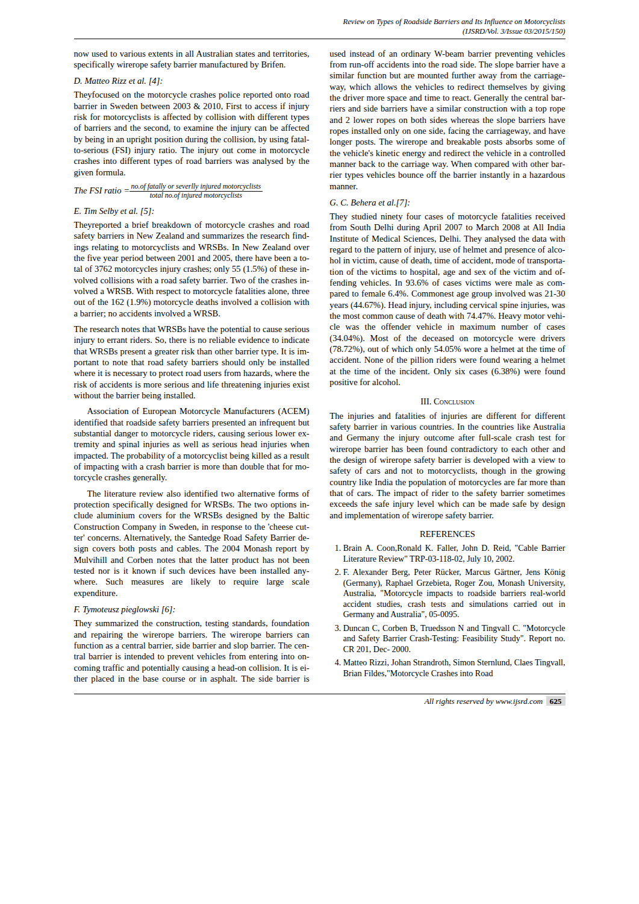Review on Types of Roadside Barriers and Its Influence on Motorcyclists (IJSRD/Vol. 3/Issue 03/2015/150)
now used to various extents in all Australian states and territories, specifically wirerope safety barrier manufactured by Brifen.
D. Matteo Rizz et al. [4]:
Theyfocused on the motorcycle crashes police reported onto road barrier in Sweden between 2003 & 2010, First to access if injury risk for motorcyclists is affected by collision with different types of barriers and the second, to examine the injury can be affected by being in an upright position during the collision, by using fatal-to-serious (FSI) injury ratio. The injury out come in motorcycle crashes into different types of road barriers was analysed by the given formula.
The FSI ratio =no.of fatally or severlly injured motorcyclists total no.of injured motorcyclists
E. Tim Selby et al. [5]:
Theyreported a brief breakdown of motorcycle crashes and road safety barriers in New Zealand and summarizes the research findings relating to motorcyclists and WRSBs. In New Zealand over the five year period between 2001 and 2005, there have been a total of 3762 motorcycles injury crashes; only 55 (1.5%) of these involved collisions with a road safety barrier. Two of the crashes involved a WRSB. With respect to motorcycle fatalities alone, three out of the 162 (1.9%) motorcycle deaths involved a collision with a barrier; no accidents involved a WRSB.
The research notes that WRSBs have the potential to cause serious injury to errant riders. So, there is no reliable evidence to indicate that WRSBs present a greater risk than other barrier type. It is important to note that road safety barriers should only be installed where it is necessary to protect road users from hazards, where the risk of accidents is more serious and life threatening injuries exist without the barrier being installed.
Association of European Motorcycle Manufacturers (ACEM) identified that roadside safety barriers presented an infrequent but substantial danger to motorcycle riders, causing serious lower extremity and spinal injuries as well as serious head injuries when impacted. The probability of a motorcyclist being killed as a result of impacting with a crash barrier is more than double that for motorcycle crashes generally.
The literature review also identified two alternative forms of protection specifically designed for WRSBs. The two options include aluminium covers for the WRSBs designed by the Baltic Construction Company in Sweden, in response to the 'cheese cutter' concerns. Alternatively, the Santedge Road Safety Barrier design covers both posts and cables. The 2004 Monash report by Mulvihill and Corben notes that the latter product has not been tested nor is it known if such devices have been installed anywhere. Such measures are likely to require large scale expenditure.
F. Tymoteusz pieglowski [6]:
They summarized the construction, testing standards, foundation and repairing the wirerope barriers. The wirerope barriers can function as a central barrier, side barrier and slop barrier. The central barrier is intended to prevent vehicles from entering into oncoming traffic and potentially causing a head-on collision. It is either placed in the base course or in asphalt. The side barrier is used instead of an ordinary W-beam barrier preventing vehicles from run-off accidents into the road side. The slope barrier have a similar function but are mounted further away from the carriageway, which allows the vehicles to redirect themselves by giving the driver more space and time to react. Generally the central barriers and side barriers have a similar construction with a top rope and 2 lower ropes on both sides whereas the slope barriers have ropes installed only on one side, facing the carriageway, and have longer posts. The wirerope and breakable posts absorbs some of the vehicle's kinetic energy and redirect the vehicle in a controlled manner back to the carriage way. When compared with other barrier types vehicles bounce off the barrier instantly in a hazardous manner.
G. C. Behera et al.[7]:
They studied ninety four cases of motorcycle fatalities received from South Delhi during April 2007 to March 2008 at All India Institute of Medical Sciences, Delhi. They analysed the data with regard to the pattern of injury, use of helmet and presence of alcohol in victim, cause of death, time of accident, mode of transportation of the victims to hospital, age and sex of the victim and offending vehicles. In 93.6% of cases victims were male as compared to female 6.4%. Commonest age group involved was 21-30 years (44.67%). Head injury, including cervical spine injuries, was the most common cause of death with 74.47%. Heavy motor vehicle was the offender vehicle in maximum number of cases (34.04%). Most of the deceased on motorcycle were drivers (78.72%), out of which only 54.05% wore a helmet at the time of accident. None of the pillion riders were found wearing a helmet at the time of the incident. Only six cases (6.38%) were found positive for alcohol.
III. Conclusion
The injuries and fatalities of injuries are different for different safety barrier in various countries. In the countries like Australia and Germany the injury outcome after full-scale crash test for wirerope barrier has been found contradictory to each other and the design of wirerope safety barrier is developed with a view to safety of cars and not to motorcyclists, though in the growing country like India the population of motorcycles are far more than that of cars. The impact of rider to the safety barrier sometimes exceeds the safe injury level which can be made safe by design and implementation of wirerope safety barrier.
REFERENCES
Brain A. Coon,Ronald K. Faller, John D. Reid, "Cable Barrier Literature Review" TRP-03-118-02, July 10, 2002.
F. Alexander Berg, Peter Rücker, Marcus Gärtner, Jens König (Germany), Raphael Grzebieta, Roger Zou, Monash University, Australia, "Motorcycle impacts to roadside barriers real-world accident studies, crash tests and simulations carried out in Germany and Australia", 05-0095.
Duncan C, Corben B, Truedsson N and Tingvall C. "Motorcycle and Safety Barrier Crash-Testing: Feasibility Study". Report no. CR 201, Dec- 2000.
Matteo Rizzi, Johan Strandroth, Simon Sternlund, Claes Tingvall, Brian Fildes,"Motorcycle Crashes into Road
All rights reserved by www.ijsrd.com 625